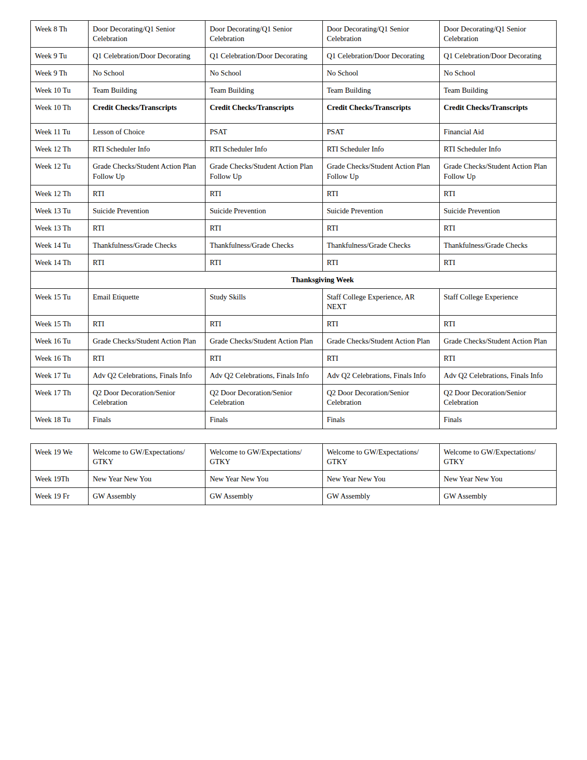| Week 8 Th | Door Decorating/Q1 Senior Celebration | Door Decorating/Q1 Senior Celebration | Door Decorating/Q1 Senior Celebration | Door Decorating/Q1 Senior Celebration |
| Week 9 Tu | Q1 Celebration/Door Decorating | Q1 Celebration/Door Decorating | Q1 Celebration/Door Decorating | Q1 Celebration/Door Decorating |
| Week 9 Th | No School | No School | No School | No School |
| Week 10 Tu | Team Building | Team Building | Team Building | Team Building |
| Week 10 Th | Credit Checks/Transcripts | Credit Checks/Transcripts | Credit Checks/Transcripts | Credit Checks/Transcripts |
| Week 11 Tu | Lesson of Choice | PSAT | PSAT | Financial Aid |
| Week 12 Th | RTI Scheduler Info | RTI Scheduler Info | RTI Scheduler Info | RTI Scheduler Info |
| Week 12 Tu | Grade Checks/Student Action Plan Follow Up | Grade Checks/Student Action Plan Follow Up | Grade Checks/Student Action Plan Follow Up | Grade Checks/Student Action Plan Follow Up |
| Week 12 Th | RTI | RTI | RTI | RTI |
| Week 13 Tu | Suicide Prevention | Suicide Prevention | Suicide Prevention | Suicide Prevention |
| Week 13 Th | RTI | RTI | RTI | RTI |
| Week 14 Tu | Thankfulness/Grade Checks | Thankfulness/Grade Checks | Thankfulness/Grade Checks | Thankfulness/Grade Checks |
| Week 14 Th | RTI | RTI | RTI | RTI |
| | Thanksgiving Week |
| Week 15 Tu | Email Etiquette | Study Skills | Staff College Experience, AR NEXT | Staff College Experience |
| Week 15 Th | RTI | RTI | RTI | RTI |
| Week 16 Tu | Grade Checks/Student Action Plan | Grade Checks/Student Action Plan | Grade Checks/Student Action Plan | Grade Checks/Student Action Plan |
| Week 16 Th | RTI | RTI | RTI | RTI |
| Week 17 Tu | Adv Q2 Celebrations, Finals Info | Adv Q2 Celebrations, Finals Info | Adv Q2 Celebrations, Finals Info | Adv Q2 Celebrations, Finals Info |
| Week 17 Th | Q2 Door Decoration/Senior Celebration | Q2 Door Decoration/Senior Celebration | Q2 Door Decoration/Senior Celebration | Q2 Door Decoration/Senior Celebration |
| Week 18 Tu | Finals | Finals | Finals | Finals |
| Week 19 We | Welcome to GW/Expectations/ GTKY | Welcome to GW/Expectations/ GTKY | Welcome to GW/Expectations/ GTKY | Welcome to GW/Expectations/ GTKY |
| Week 19Th | New Year New You | New Year New You | New Year New You | New Year New You |
| Week 19 Fr | GW Assembly | GW Assembly | GW Assembly | GW Assembly |